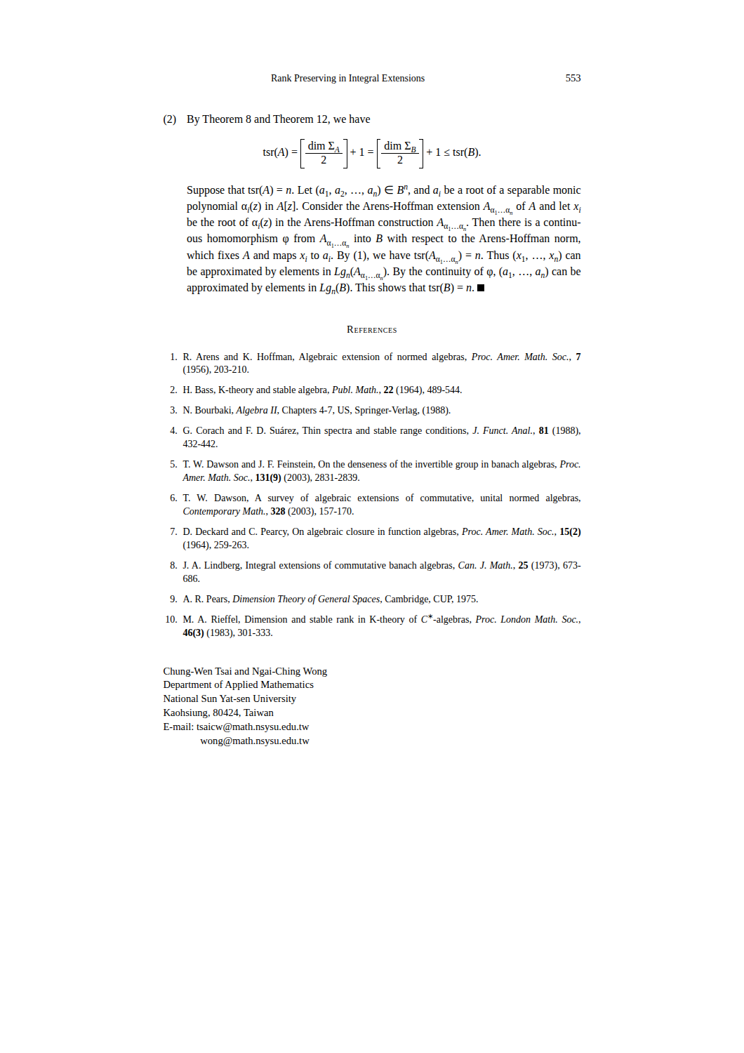Rank Preserving in Integral Extensions 553
(2)
By Theorem 8 and Theorem 12, we have
tsr(A) = dim ΣA 2 + 1 = dim ΣB 2 + 1 ≤ tsr(B).
Suppose that tsr(A) = n. Let (a1, a2, …, an) ∈ Bn, and ai be a root of a separable monic polynomial αi(z) in A[z]. Consider the Arens-Hoffman extension Aα1…αn of A and let xi be the root of αi(z) in the Arens-Hoffman construction Aα1…αn. Then there is a continuous homomorphism φ from Aα1…αn into B with respect to the Arens-Hoffman norm, which fixes A and maps xi to ai. By (1), we have tsr(Aα1…αn) = n. Thus (x1, …, xn) can be approximated by elements in Lgn(Aα1…αn). By the continuity of φ, (a1, …, an) can be approximated by elements in Lgn(B). This shows that tsr(B) = n.
References
1. R. Arens and K. Hoffman, Algebraic extension of normed algebras, Proc. Amer. Math. Soc., 7 (1956), 203-210.
2. H. Bass, K-theory and stable algebra, Publ. Math., 22 (1964), 489-544.
3. N. Bourbaki, Algebra II, Chapters 4-7, US, Springer-Verlag, (1988).
4. G. Corach and F. D. Suárez, Thin spectra and stable range conditions, J. Funct. Anal., 81 (1988), 432-442.
5. T. W. Dawson and J. F. Feinstein, On the denseness of the invertible group in banach algebras, Proc. Amer. Math. Soc., 131(9) (2003), 2831-2839.
6. T. W. Dawson, A survey of algebraic extensions of commutative, unital normed algebras, Contemporary Math., 328 (2003), 157-170.
7. D. Deckard and C. Pearcy, On algebraic closure in function algebras, Proc. Amer. Math. Soc., 15(2) (1964), 259-263.
8. J. A. Lindberg, Integral extensions of commutative banach algebras, Can. J. Math., 25 (1973), 673-686.
9. A. R. Pears, Dimension Theory of General Spaces, Cambridge, CUP, 1975.
10. M. A. Rieffel, Dimension and stable rank in K-theory of C∗-algebras, Proc. London Math. Soc., 46(3) (1983), 301-333.
Chung-Wen Tsai and Ngai-Ching Wong
Department of Applied Mathematics
National Sun Yat-sen University
Kaohsiung, 80424, Taiwan
E-mail: tsaicw@math.nsysu.edu.tw wong@math.nsysu.edu.tw